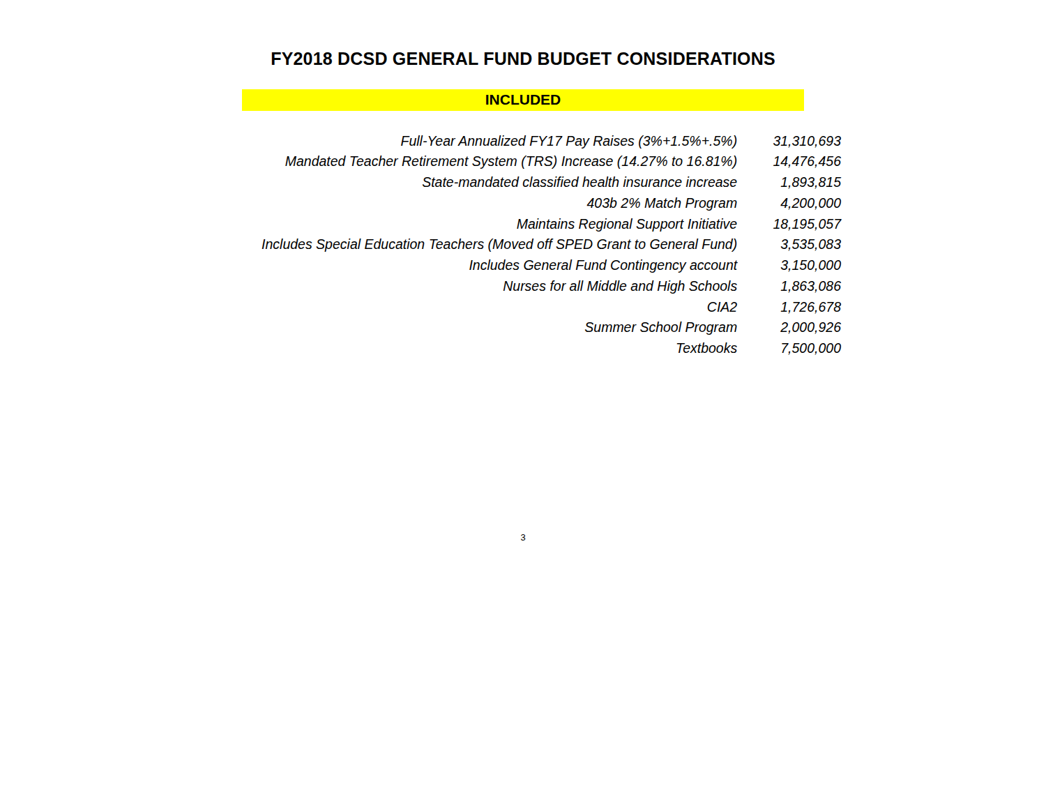FY2018 DCSD GENERAL FUND BUDGET CONSIDERATIONS
INCLUDED
| Full-Year Annualized FY17 Pay Raises (3%+1.5%+.5%) | 31,310,693 |
| Mandated Teacher Retirement System (TRS) Increase (14.27% to 16.81%) | 14,476,456 |
| State-mandated classified health insurance increase | 1,893,815 |
| 403b 2% Match Program | 4,200,000 |
| Maintains Regional Support Initiative | 18,195,057 |
| Includes Special Education Teachers (Moved off SPED Grant to General Fund) | 3,535,083 |
| Includes General Fund Contingency account | 3,150,000 |
| Nurses for all Middle and High Schools | 1,863,086 |
| CIA2 | 1,726,678 |
| Summer School Program | 2,000,926 |
| Textbooks | 7,500,000 |
3